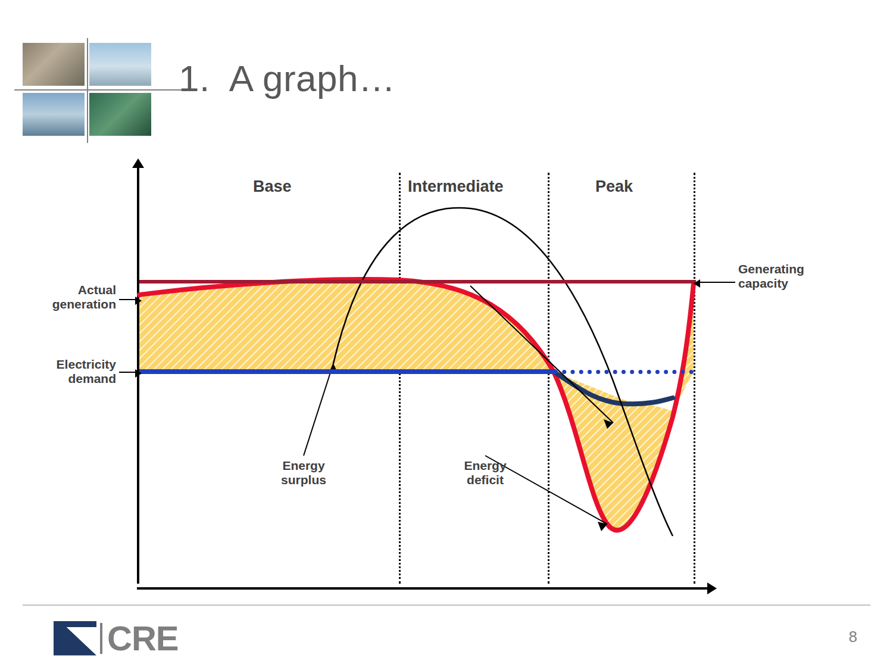1. A graph…
Base
Intermediate
Peak
Actual
generation
Electricity
demand
Generating
capacity
Energy
surplus
Energy
deficit
CRE
8